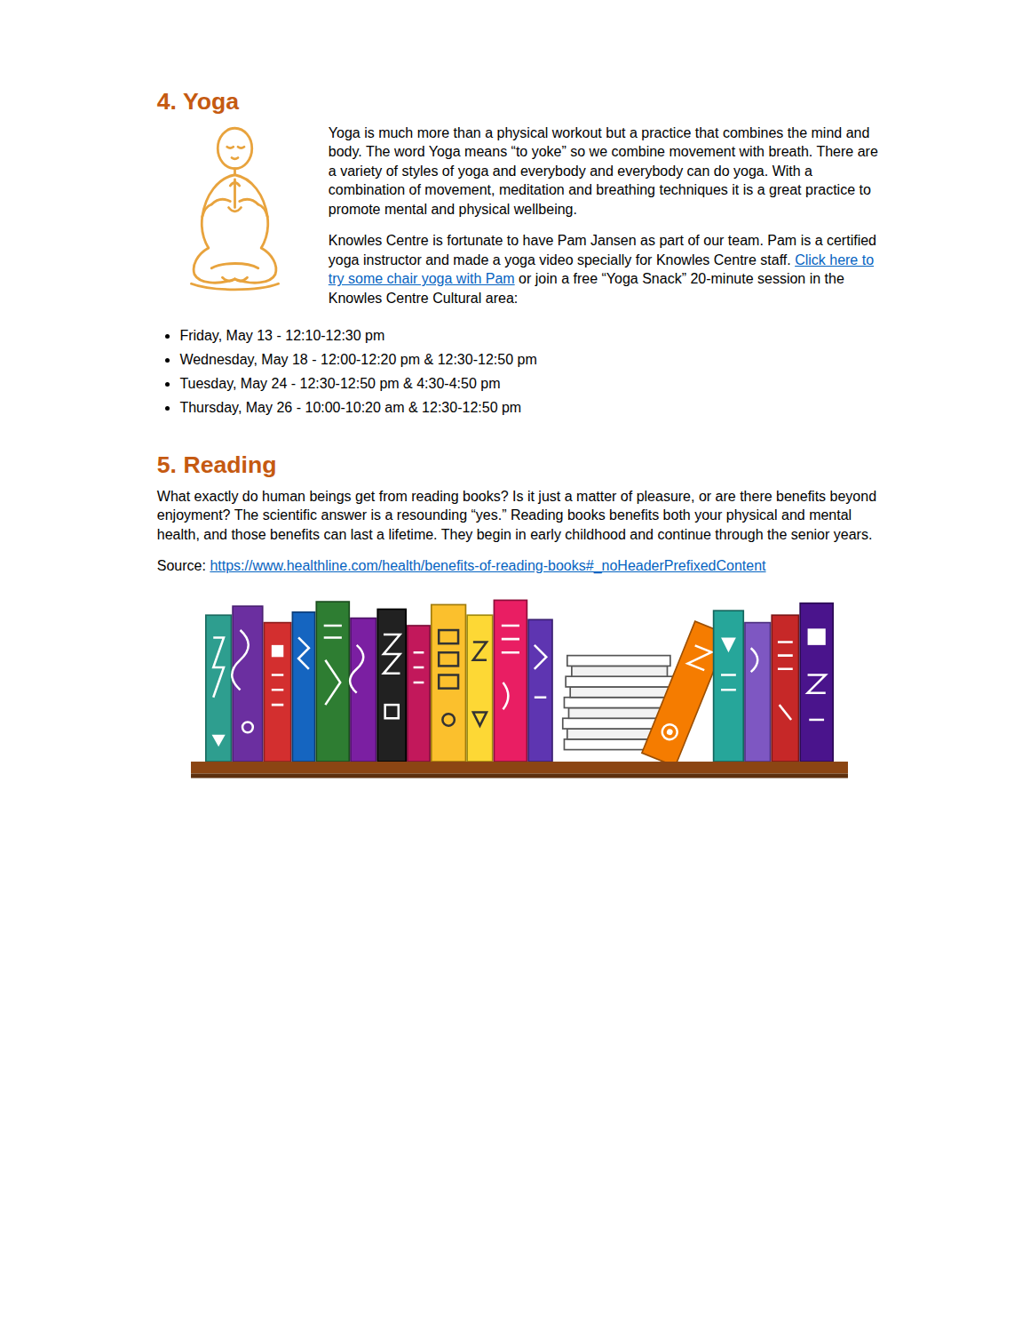4. Yoga
Yoga is much more than a physical workout but a practice that combines the mind and body. The word Yoga means “to yoke” so we combine movement with breath. There are a variety of styles of yoga and everybody and everybody can do yoga. With a combination of movement, meditation and breathing techniques it is a great practice to promote mental and physical wellbeing.
Knowles Centre is fortunate to have Pam Jansen as part of our team. Pam is a certified yoga instructor and made a yoga video specially for Knowles Centre staff. Click here to try some chair yoga with Pam or join a free “Yoga Snack” 20-minute session in the Knowles Centre Cultural area:
Friday, May 13 - 12:10-12:30 pm
Wednesday, May 18 - 12:00-12:20 pm & 12:30-12:50 pm
Tuesday, May 24 - 12:30-12:50 pm & 4:30-4:50 pm
Thursday, May 26 - 10:00-10:20 am & 12:30-12:50 pm
5. Reading
What exactly do human beings get from reading books? Is it just a matter of pleasure, or are there benefits beyond enjoyment? The scientific answer is a resounding “yes.” Reading books benefits both your physical and mental health, and those benefits can last a lifetime. They begin in early childhood and continue through the senior years.
Source: https://www.healthline.com/health/benefits-of-reading-books#_noHeaderPrefixedContent